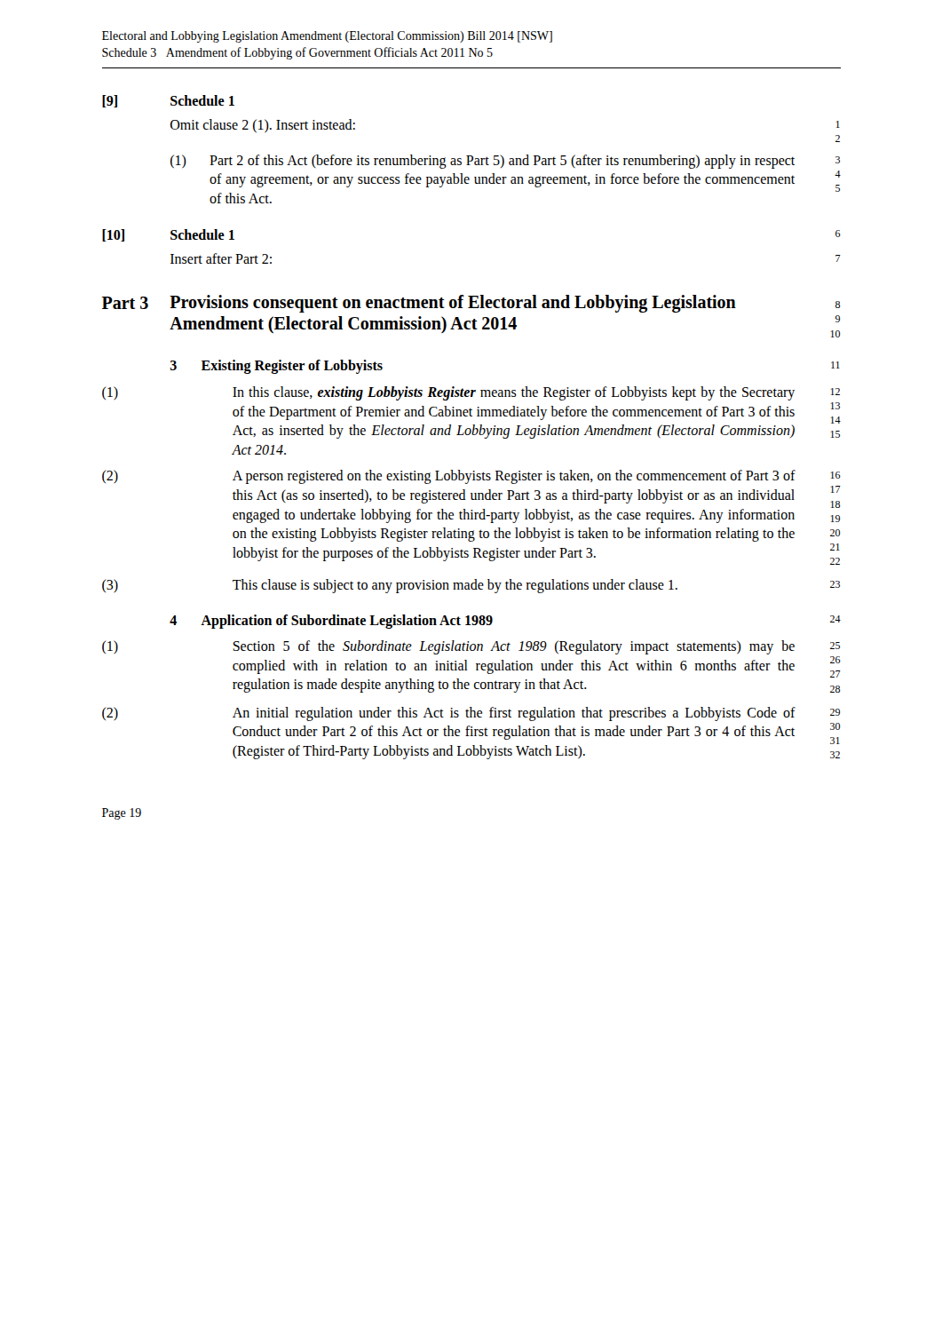Electoral and Lobbying Legislation Amendment (Electoral Commission) Bill 2014 [NSW] Schedule 3 Amendment of Lobbying of Government Officials Act 2011 No 5
[9]
Schedule 1
Omit clause 2 (1). Insert instead:
1 2
(1)
Part 2 of this Act (before its renumbering as Part 5) and Part 5 (after its renumbering) apply in respect of any agreement, or any success fee payable under an agreement, in force before the commencement of this Act.
3 4 5
[10]
Schedule 1
6
Insert after Part 2:
7
Part 3
Provisions consequent on enactment of Electoral and Lobbying Legislation Amendment (Electoral Commission) Act 2014
8 9 10
3
Existing Register of Lobbyists
11
(1)
In this clause, existing Lobbyists Register means the Register of Lobbyists kept by the Secretary of the Department of Premier and Cabinet immediately before the commencement of Part 3 of this Act, as inserted by the Electoral and Lobbying Legislation Amendment (Electoral Commission) Act 2014.
12 13 14 15
(2)
A person registered on the existing Lobbyists Register is taken, on the commencement of Part 3 of this Act (as so inserted), to be registered under Part 3 as a third-party lobbyist or as an individual engaged to undertake lobbying for the third-party lobbyist, as the case requires. Any information on the existing Lobbyists Register relating to the lobbyist is taken to be information relating to the lobbyist for the purposes of the Lobbyists Register under Part 3.
16 17 18 19 20 21 22
(3)
This clause is subject to any provision made by the regulations under clause 1.
23
4
Application of Subordinate Legislation Act 1989
24
(1)
Section 5 of the Subordinate Legislation Act 1989 (Regulatory impact statements) may be complied with in relation to an initial regulation under this Act within 6 months after the regulation is made despite anything to the contrary in that Act.
25 26 27 28
(2)
An initial regulation under this Act is the first regulation that prescribes a Lobbyists Code of Conduct under Part 2 of this Act or the first regulation that is made under Part 3 or 4 of this Act (Register of Third-Party Lobbyists and Lobbyists Watch List).
29 30 31 32
Page 19